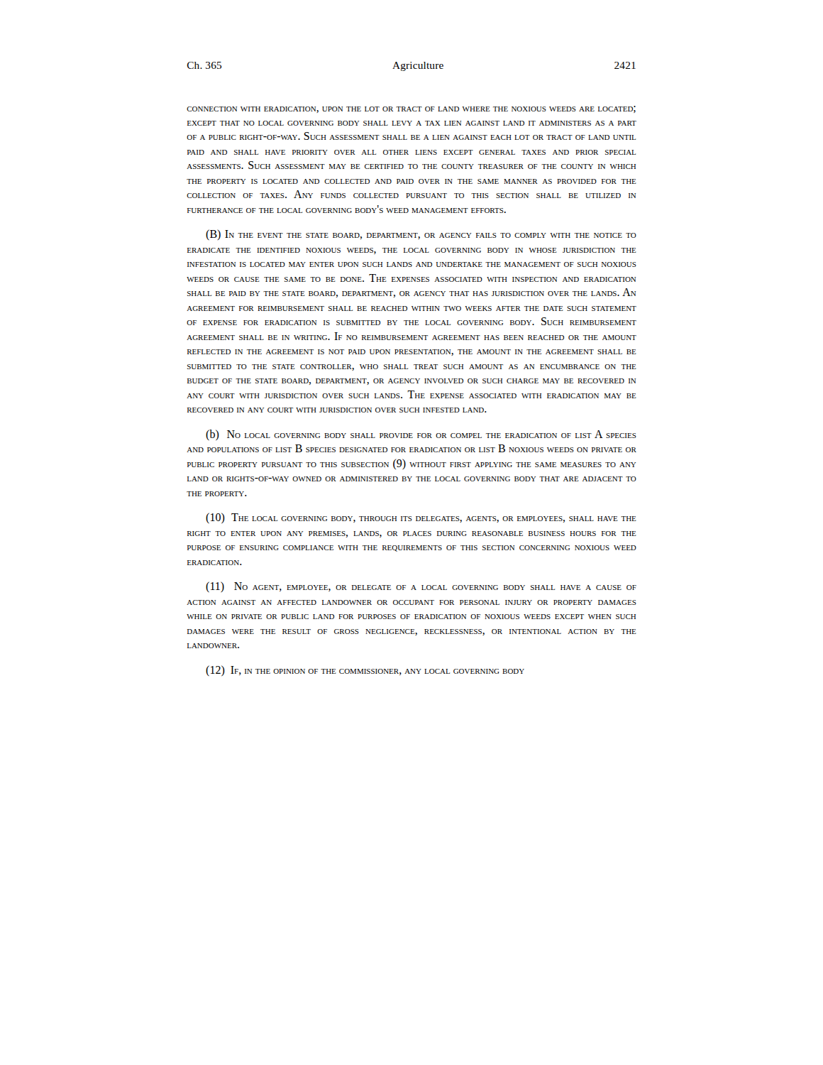Ch. 365 Agriculture 2421
connection with eradication, upon the lot or tract of land where the noxious weeds are located; except that no local governing body shall levy a tax lien against land it administers as a part of a public right-of-way. Such assessment shall be a lien against each lot or tract of land until paid and shall have priority over all other liens except general taxes and prior special assessments. Such assessment may be certified to the county treasurer of the county in which the property is located and collected and paid over in the same manner as provided for the collection of taxes. Any funds collected pursuant to this section shall be utilized in furtherance of the local governing body's weed management efforts.
(B) In the event the state board, department, or agency fails to comply with the notice to eradicate the identified noxious weeds, the local governing body in whose jurisdiction the infestation is located may enter upon such lands and undertake the management of such noxious weeds or cause the same to be done. The expenses associated with inspection and eradication shall be paid by the state board, department, or agency that has jurisdiction over the lands. An agreement for reimbursement shall be reached within two weeks after the date such statement of expense for eradication is submitted by the local governing body. Such reimbursement agreement shall be in writing. If no reimbursement agreement has been reached or the amount reflected in the agreement is not paid upon presentation, the amount in the agreement shall be submitted to the state controller, who shall treat such amount as an encumbrance on the budget of the state board, department, or agency involved or such charge may be recovered in any court with jurisdiction over such lands. The expense associated with eradication may be recovered in any court with jurisdiction over such infested land.
(b) No local governing body shall provide for or compel the eradication of list A species and populations of list B species designated for eradication or list B noxious weeds on private or public property pursuant to this subsection (9) without first applying the same measures to any land or rights-of-way owned or administered by the local governing body that are adjacent to the property.
(10) The local governing body, through its delegates, agents, or employees, shall have the right to enter upon any premises, lands, or places during reasonable business hours for the purpose of ensuring compliance with the requirements of this section concerning noxious weed eradication.
(11) No agent, employee, or delegate of a local governing body shall have a cause of action against an affected landowner or occupant for personal injury or property damages while on private or public land for purposes of eradication of noxious weeds except when such damages were the result of gross negligence, recklessness, or intentional action by the landowner.
(12) If, in the opinion of the commissioner, any local governing body